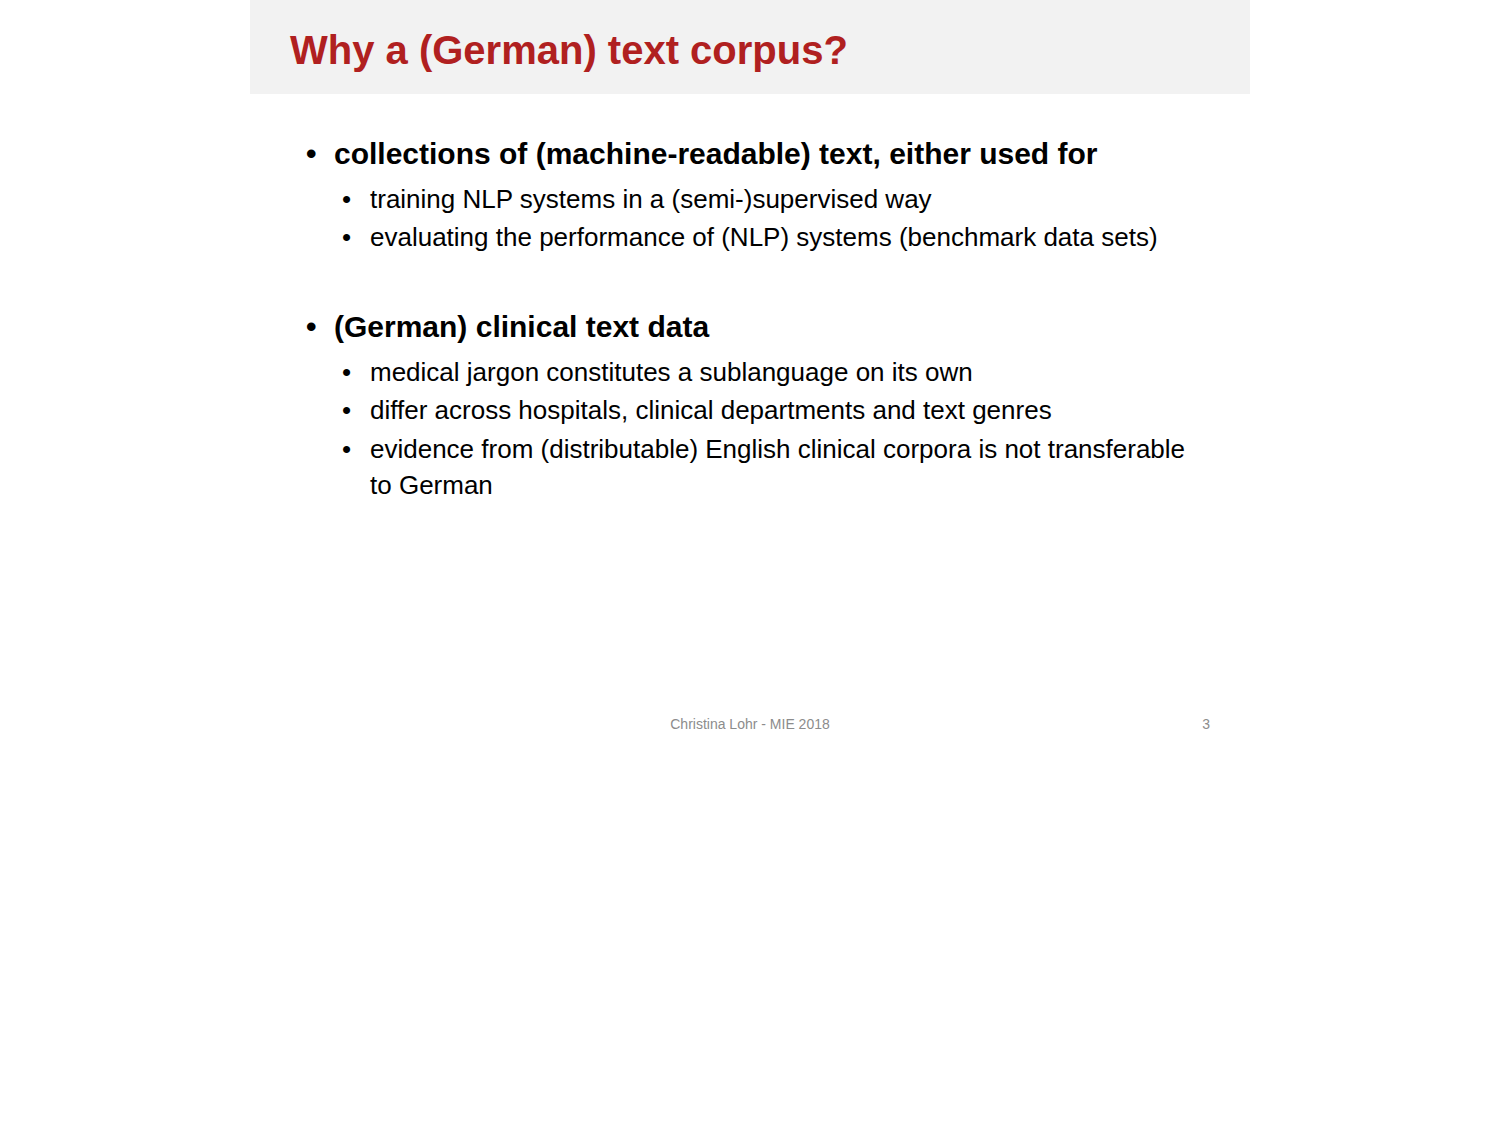Why a (German) text corpus?
collections of (machine-readable) text, either used for
training NLP systems in a (semi-)supervised way
evaluating the performance of (NLP) systems (benchmark data sets)
(German) clinical text data
medical jargon constitutes a sublanguage on its own
differ across hospitals, clinical departments and text genres
evidence from (distributable) English clinical corpora is not transferable to German
Christina Lohr - MIE 2018 3